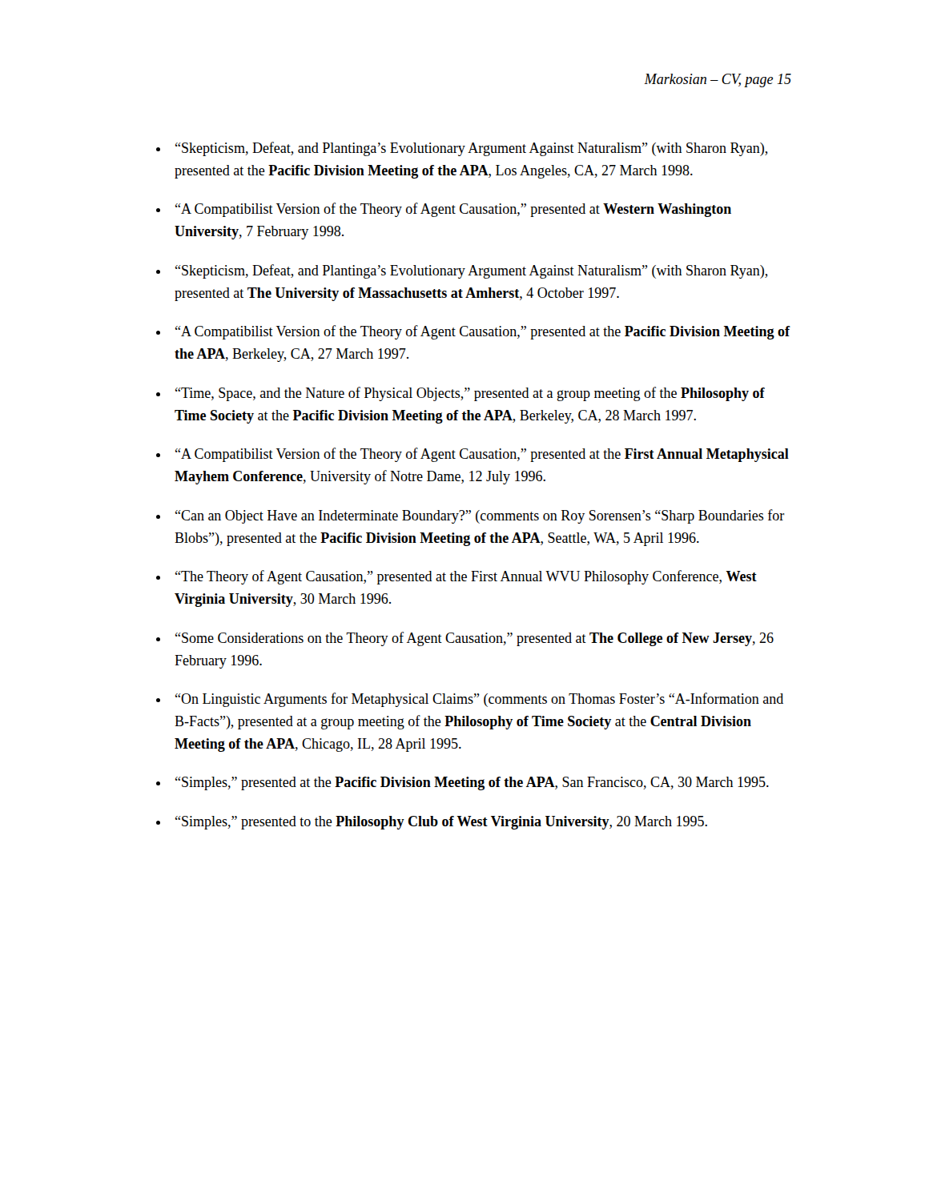Markosian – CV, page 15
“Skepticism, Defeat, and Plantinga’s Evolutionary Argument Against Naturalism” (with Sharon Ryan), presented at the Pacific Division Meeting of the APA, Los Angeles, CA, 27 March 1998.
“A Compatibilist Version of the Theory of Agent Causation,” presented at Western Washington University, 7 February 1998.
“Skepticism, Defeat, and Plantinga’s Evolutionary Argument Against Naturalism” (with Sharon Ryan), presented at The University of Massachusetts at Amherst, 4 October 1997.
“A Compatibilist Version of the Theory of Agent Causation,” presented at the Pacific Division Meeting of the APA, Berkeley, CA, 27 March 1997.
“Time, Space, and the Nature of Physical Objects,” presented at a group meeting of the Philosophy of Time Society at the Pacific Division Meeting of the APA, Berkeley, CA, 28 March 1997.
“A Compatibilist Version of the Theory of Agent Causation,” presented at the First Annual Metaphysical Mayhem Conference, University of Notre Dame, 12 July 1996.
“Can an Object Have an Indeterminate Boundary?” (comments on Roy Sorensen’s “Sharp Boundaries for Blobs”), presented at the Pacific Division Meeting of the APA, Seattle, WA, 5 April 1996.
“The Theory of Agent Causation,” presented at the First Annual WVU Philosophy Conference, West Virginia University, 30 March 1996.
“Some Considerations on the Theory of Agent Causation,” presented at The College of New Jersey, 26 February 1996.
“On Linguistic Arguments for Metaphysical Claims” (comments on Thomas Foster’s “A-Information and B-Facts”), presented at a group meeting of the Philosophy of Time Society at the Central Division Meeting of the APA, Chicago, IL, 28 April 1995.
“Simples,” presented at the Pacific Division Meeting of the APA, San Francisco, CA, 30 March 1995.
“Simples,” presented to the Philosophy Club of West Virginia University, 20 March 1995.